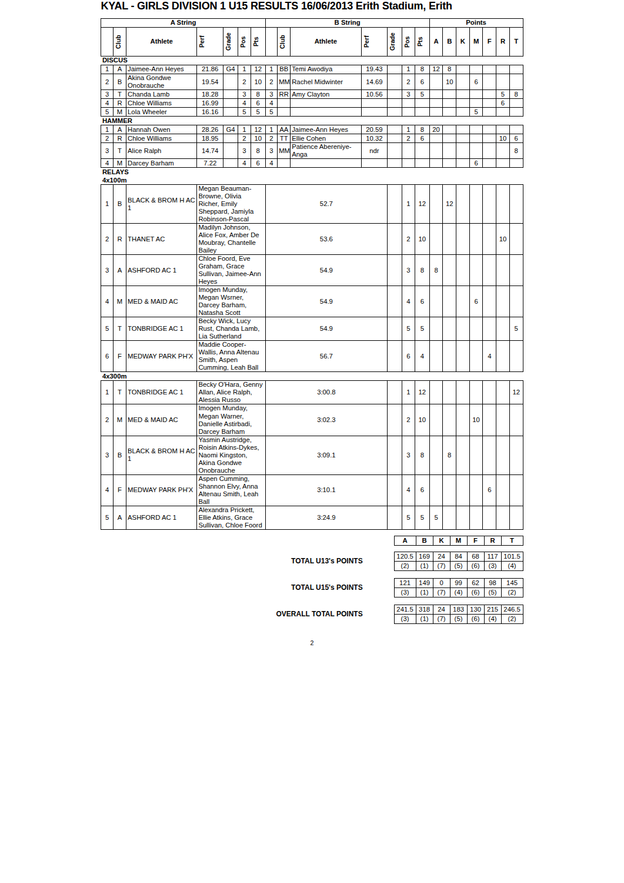KYAL - GIRLS DIVISION 1 U15 RESULTS 16/06/2013 Erith Stadium, Erith
| A String | B String | Points |
| --- | --- | --- |
| | Club | Athlete | Perf | Grade | Pos | Pts | | Club | Athlete | Perf | Grade | Pos | Pts | A | B | K | M | F | R | T |
| DISCUS |
| 1 | A | Jaimee-Ann Heyes | 21.86 | G4 | 1 | 12 | 1 | BB | Temi Awodiya | 19.43 | | 1 | 8 | 12 | 8 | | | | | |
| 2 | B | Akina Gondwe Onobrauche | 19.54 | | 2 | 10 | 2 | MM | Rachel Midwinter | 14.69 | | 2 | 6 | | 10 | | 6 | | | |
| 3 | T | Chanda Lamb | 18.28 | | 3 | 8 | 3 | RR | Amy Clayton | 10.56 | | 3 | 5 | | | | | | 5 | 8 |
| 4 | R | Chloe Williams | 16.99 | | 4 | 6 | 4 | | | | | | | | | | | | 6 | |
| 5 | M | Lola Wheeler | 16.16 | | 5 | 5 | 5 | | | | | | | | | | 5 | | | |
| HAMMER |
| 1 | A | Hannah Owen | 28.26 | G4 | 1 | 12 | 1 | AA | Jaimee-Ann Heyes | 20.59 | | 1 | 8 | 20 | | | | | | |
| 2 | R | Chloe Williams | 18.95 | | 2 | 10 | 2 | TT | Ellie Cohen | 10.32 | | 2 | 6 | | | | | | 10 | 6 |
| 3 | T | Alice Ralph | 14.74 | | 3 | 8 | 3 | MM | Patience Abereniye-Anga | ndr | | | | | | | | | | 8 |
| 4 | M | Darcey Barham | 7.22 | | 4 | 6 | 4 | | | | | | | | | | 6 | | | |
| RELAYS |
| 4x100m |
| 1 | B | BLACK & BROM H AC 1 | Megan Beauman-Browne, Olivia Richer, Emily Sheppard, Jamiyla Robinson-Pascal | 52.7 | | 1 | 12 | | 12 | | | | | |
| 2 | R | THANET AC | Madilyn Johnson, Alice Fox, Amber De Moubray, Chantelle Bailey | 53.6 | | 2 | 10 | | | | | | 10 | |
| 3 | A | ASHFORD AC 1 | Chloe Foord, Eve Graham, Grace Sullivan, Jaimee-Ann Heyes | 54.9 | | 3 | 8 | 8 | | | | | | |
| 4 | M | MED & MAID AC | Imogen Munday, Megan Wsrner, Darcey Barham, Natasha Scott | 54.9 | | 4 | 6 | | | | 6 | | | |
| 5 | T | TONBRIDGE AC 1 | Becky Wick, Lucy Rust, Chanda Lamb, Lia Sutherland | 54.9 | | 5 | 5 | | | | | | | 5 |
| 6 | F | MEDWAY PARK PH'X | Maddie Cooper-Wallis, Anna Altenau Smith, Aspen Cumming, Leah Ball | 56.7 | | 6 | 4 | | | | | 4 | | |
| 4x300m |
| 1 | T | TONBRIDGE AC 1 | Becky O'Hara, Genny Allan, Alice Ralph, Alessia Russo | 3:00.8 | | 1 | 12 | | | | | | | 12 |
| 2 | M | MED & MAID AC | Imogen Munday, Megan Warner, Danielle Astirbadi, Darcey Barham | 3:02.3 | | 2 | 10 | | | | 10 | | | |
| 3 | B | BLACK & BROM H AC 1 | Yasmin Austridge, Roisin Atkins-Dykes, Naomi Kingston, Akina Gondwe Onobrauche | 3:09.1 | | 3 | 8 | | 8 | | | | | |
| 4 | F | MEDWAY PARK PH'X | Aspen Cumming, Shannon Elvy, Anna Altenau Smith, Leah Ball | 3:10.1 | | 4 | 6 | | | | | 6 | | |
| 5 | A | ASHFORD AC 1 | Alexandra Prickett, Ellie Atkins, Grace Sullivan, Chloe Foord | 3:24.9 | | 5 | 5 | 5 | | | | | | |
| | / A / B / K / M / F / R / T / |
| TOTAL U13's POINTS | / 120.5 / 169 / 24 / 84 / 68 / 117 / 101.5 / / (2) / (1) / (7) / (5) / (6) / (3) / (4) / |
| TOTAL U15's POINTS | / 121 / 149 / 0 / 99 / 62 / 98 / 145 / / (3) / (1) / (7) / (4) / (6) / (5) / (2) / |
| OVERALL TOTAL POINTS | / 241.5 / 318 / 24 / 183 / 130 / 215 / 246.5 / / (3) / (1) / (7) / (5) / (6) / (4) / (2) / |
2